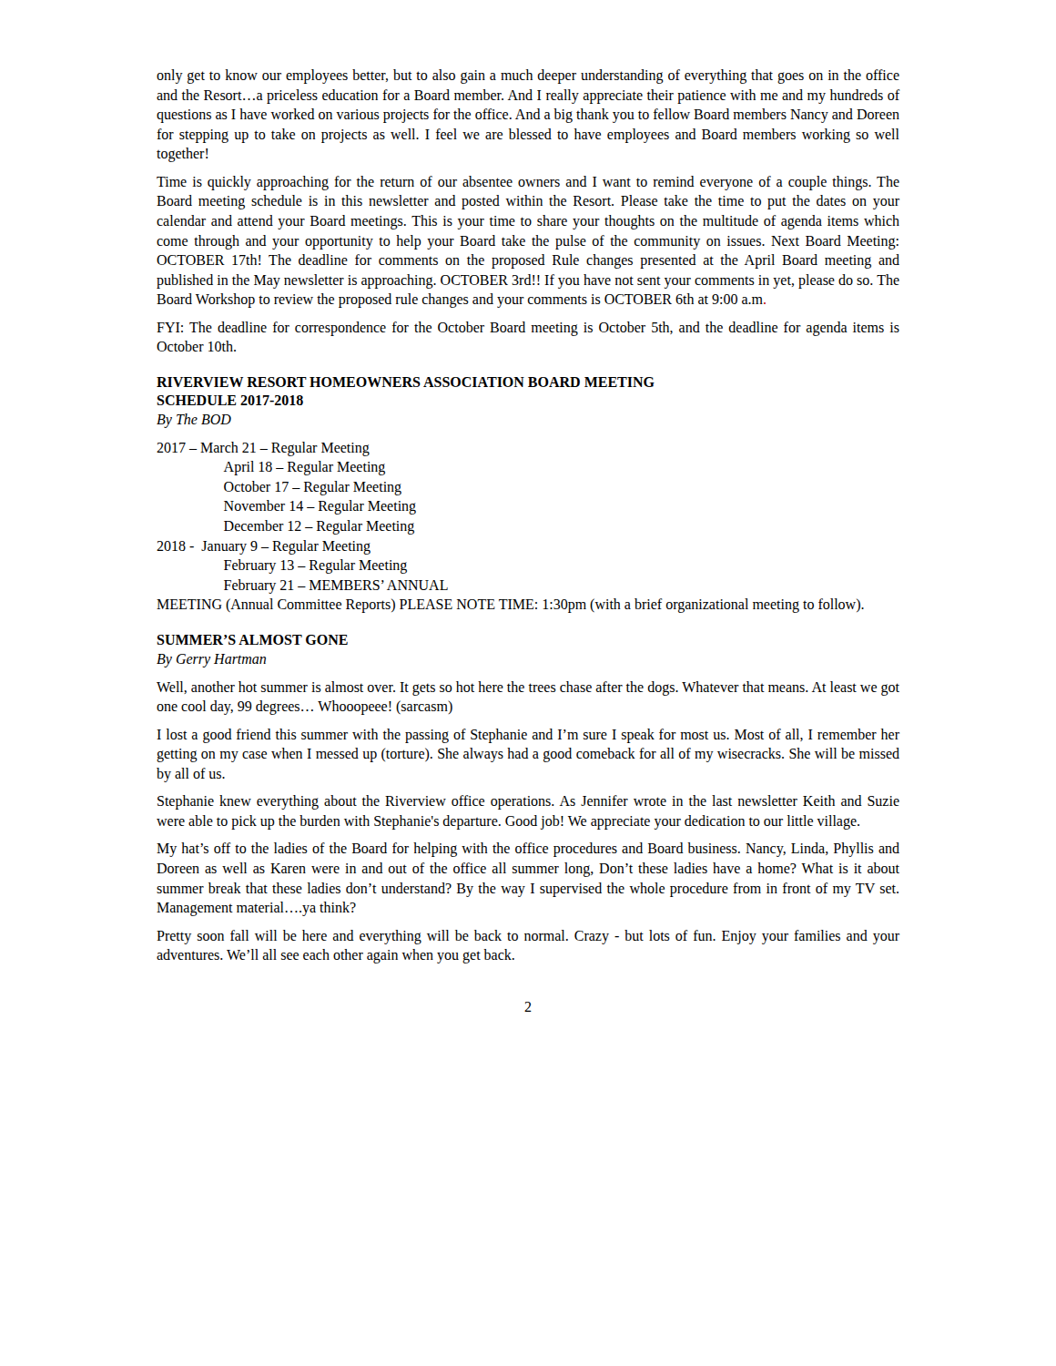only get to know our employees better, but to also gain a much deeper understanding of everything that goes on in the office and the Resort…a priceless education for a Board member. And I really appreciate their patience with me and my hundreds of questions as I have worked on various projects for the office. And a big thank you to fellow Board members Nancy and Doreen for stepping up to take on projects as well. I feel we are blessed to have employees and Board members working so well together!
Time is quickly approaching for the return of our absentee owners and I want to remind everyone of a couple things. The Board meeting schedule is in this newsletter and posted within the Resort. Please take the time to put the dates on your calendar and attend your Board meetings. This is your time to share your thoughts on the multitude of agenda items which come through and your opportunity to help your Board take the pulse of the community on issues. Next Board Meeting: OCTOBER 17th! The deadline for comments on the proposed Rule changes presented at the April Board meeting and published in the May newsletter is approaching. OCTOBER 3rd!! If you have not sent your comments in yet, please do so. The Board Workshop to review the proposed rule changes and your comments is OCTOBER 6th at 9:00 a.m.
FYI: The deadline for correspondence for the October Board meeting is October 5th, and the deadline for agenda items is October 10th.
RIVERVIEW RESORT HOMEOWNERS ASSOCIATION BOARD MEETING
SCHEDULE 2017-2018
By The BOD
2017 – March 21 – Regular Meeting
April 18 – Regular Meeting
October 17 – Regular Meeting
November 14 – Regular Meeting
December 12 – Regular Meeting
2018 - January 9 – Regular Meeting
February 13 – Regular Meeting
February 21 – MEMBERS’ ANNUAL
MEETING (Annual Committee Reports) PLEASE NOTE TIME: 1:30pm (with a brief organizational meeting to follow).
SUMMER’S ALMOST GONE
By Gerry Hartman
Well, another hot summer is almost over. It gets so hot here the trees chase after the dogs. Whatever that means. At least we got one cool day, 99 degrees… Whooopeee! (sarcasm)
I lost a good friend this summer with the passing of Stephanie and I’m sure I speak for most us. Most of all, I remember her getting on my case when I messed up (torture). She always had a good comeback for all of my wisecracks. She will be missed by all of us.
Stephanie knew everything about the Riverview office operations. As Jennifer wrote in the last newsletter Keith and Suzie were able to pick up the burden with Stephanie's departure. Good job! We appreciate your dedication to our little village.
My hat’s off to the ladies of the Board for helping with the office procedures and Board business. Nancy, Linda, Phyllis and Doreen as well as Karen were in and out of the office all summer long, Don’t these ladies have a home? What is it about summer break that these ladies don’t understand? By the way I supervised the whole procedure from in front of my TV set. Management material….ya think?
Pretty soon fall will be here and everything will be back to normal. Crazy - but lots of fun. Enjoy your families and your adventures. We’ll all see each other again when you get back.
2